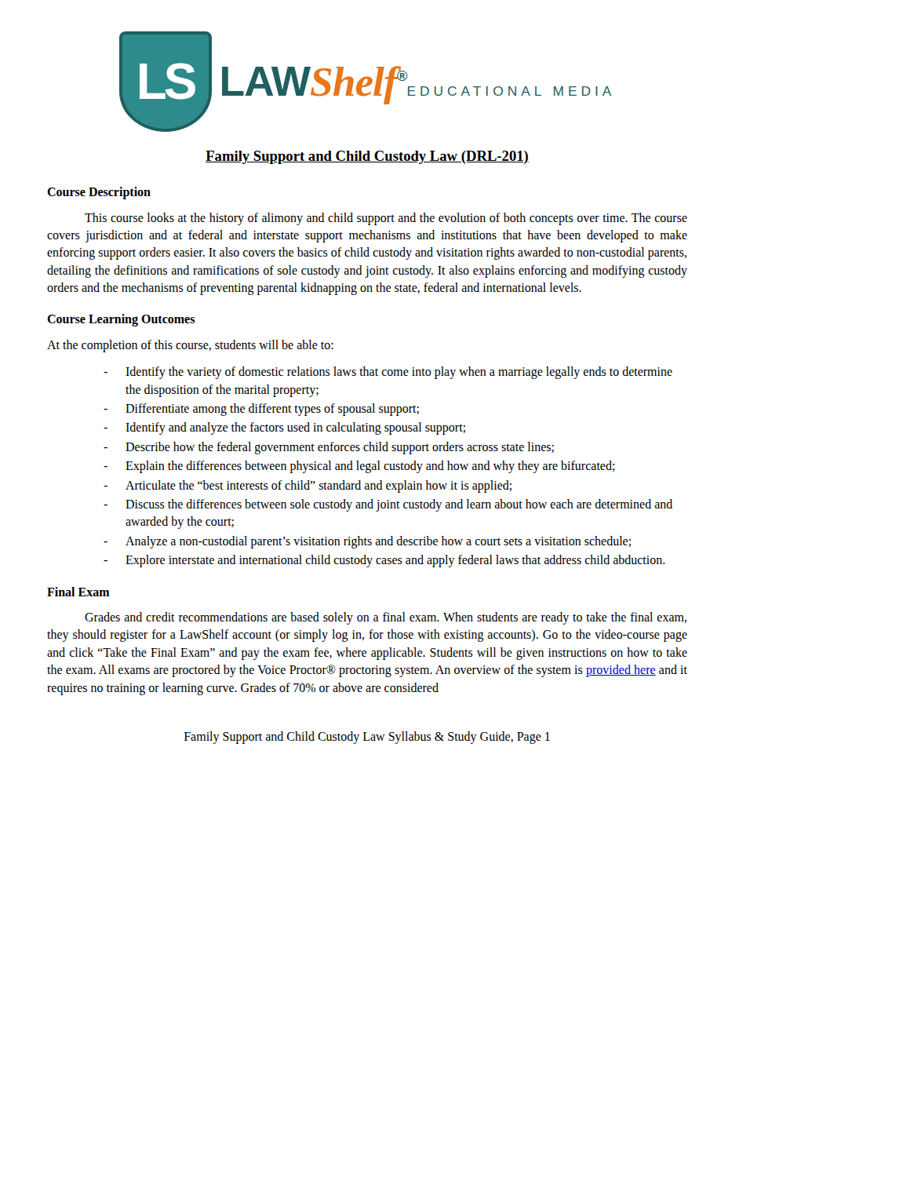LS LAW Shelf®EDUCATIONAL MEDIA
Family Support and Child Custody Law (DRL-201)
Course Description
This course looks at the history of alimony and child support and the evolution of both concepts over time. The course covers jurisdiction and at federal and interstate support mechanisms and institutions that have been developed to make enforcing support orders easier. It also covers the basics of child custody and visitation rights awarded to non-custodial parents, detailing the definitions and ramifications of sole custody and joint custody. It also explains enforcing and modifying custody orders and the mechanisms of preventing parental kidnapping on the state, federal and international levels.
Course Learning Outcomes
At the completion of this course, students will be able to:
Identify the variety of domestic relations laws that come into play when a marriage legally ends to determine the disposition of the marital property;
Differentiate among the different types of spousal support;
Identify and analyze the factors used in calculating spousal support;
Describe how the federal government enforces child support orders across state lines;
Explain the differences between physical and legal custody and how and why they are bifurcated;
Articulate the “best interests of child” standard and explain how it is applied;
Discuss the differences between sole custody and joint custody and learn about how each are determined and awarded by the court;
Analyze a non-custodial parent’s visitation rights and describe how a court sets a visitation schedule;
Explore interstate and international child custody cases and apply federal laws that address child abduction.
Final Exam
Grades and credit recommendations are based solely on a final exam. When students are ready to take the final exam, they should register for a LawShelf account (or simply log in, for those with existing accounts). Go to the video-course page and click “Take the Final Exam” and pay the exam fee, where applicable. Students will be given instructions on how to take the exam. All exams are proctored by the Voice Proctor® proctoring system. An overview of the system is provided here and it requires no training or learning curve. Grades of 70% or above are considered
Family Support and Child Custody Law Syllabus & Study Guide, Page 1